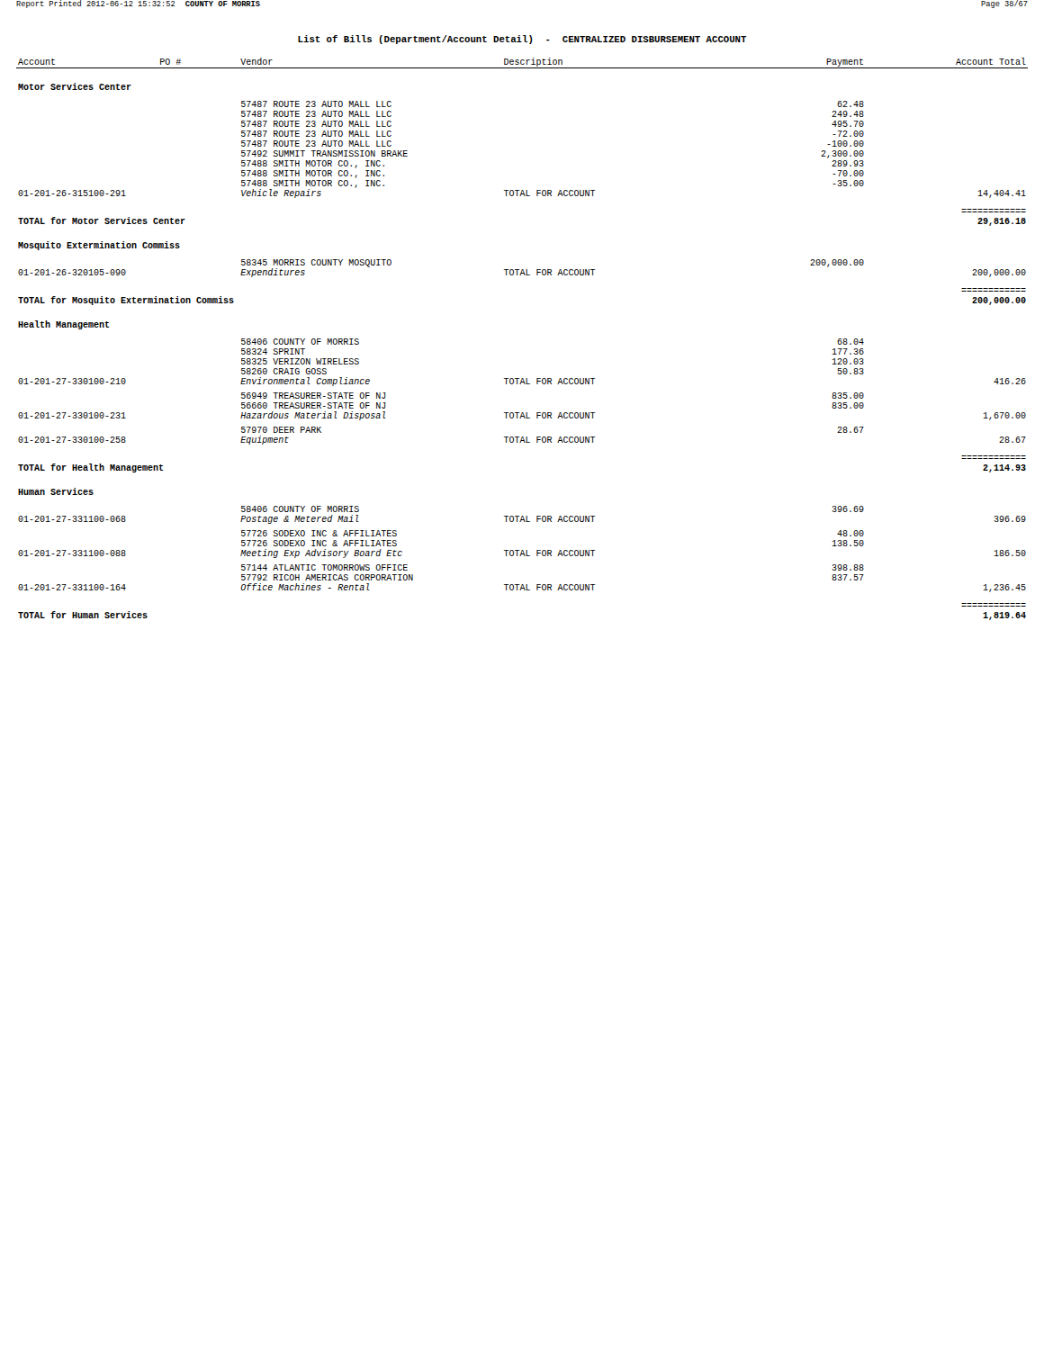Report Printed 2012-06-12 15:32:52 COUNTY OF MORRIS
Page 38/67
List of Bills (Department/Account Detail) - CENTRALIZED DISBURSEMENT ACCOUNT
| Account | PO # | Vendor | Description | Payment | Account Total |
| --- | --- | --- | --- | --- | --- |
| Motor Services Center |
| | | 57487 ROUTE 23 AUTO MALL LLC | | 62.48 | |
| | | 57487 ROUTE 23 AUTO MALL LLC | | 249.48 | |
| | | 57487 ROUTE 23 AUTO MALL LLC | | 495.70 | |
| | | 57487 ROUTE 23 AUTO MALL LLC | | -72.00 | |
| | | 57487 ROUTE 23 AUTO MALL LLC | | -100.00 | |
| | | 57492 SUMMIT TRANSMISSION BRAKE | | 2,300.00 | |
| | | 57488 SMITH MOTOR CO., INC. | | 289.93 | |
| | | 57488 SMITH MOTOR CO., INC. | | -70.00 | |
| | | 57488 SMITH MOTOR CO., INC. | | -35.00 | |
| 01-201-26-315100-291 | | Vehicle Repairs | TOTAL FOR ACCOUNT | | 14,404.41 |
| | | | | | ============ |
| TOTAL for Motor Services Center | | 29,816.18 |
| Mosquito Extermination Commiss |
| | | 58345 MORRIS COUNTY MOSQUITO | | 200,000.00 | |
| 01-201-26-320105-090 | | Expenditures | TOTAL FOR ACCOUNT | | 200,000.00 |
| | | | | | ============ |
| TOTAL for Mosquito Extermination Commiss | | 200,000.00 |
| Health Management |
| | | 58406 COUNTY OF MORRIS | | 68.04 | |
| | | 58324 SPRINT | | 177.36 | |
| | | 58325 VERIZON WIRELESS | | 120.03 | |
| | | 58260 CRAIG GOSS | | 50.83 | |
| 01-201-27-330100-210 | | Environmental Compliance | TOTAL FOR ACCOUNT | | 416.26 |
| | | 56949 TREASURER-STATE OF NJ | | 835.00 | |
| | | 56660 TREASURER-STATE OF NJ | | 835.00 | |
| 01-201-27-330100-231 | | Hazardous Material Disposal | TOTAL FOR ACCOUNT | | 1,670.00 |
| | | 57970 DEER PARK | | 28.67 | |
| 01-201-27-330100-258 | | Equipment | TOTAL FOR ACCOUNT | | 28.67 |
| | | | | | ============ |
| TOTAL for Health Management | | 2,114.93 |
| Human Services |
| | | 58406 COUNTY OF MORRIS | | 396.69 | |
| 01-201-27-331100-068 | | Postage & Metered Mail | TOTAL FOR ACCOUNT | | 396.69 |
| | | 57726 SODEXO INC & AFFILIATES | | 48.00 | |
| | | 57726 SODEXO INC & AFFILIATES | | 138.50 | |
| 01-201-27-331100-088 | | Meeting Exp Advisory Board Etc | TOTAL FOR ACCOUNT | | 186.50 |
| | | 57144 ATLANTIC TOMORROWS OFFICE | | 398.88 | |
| | | 57792 RICOH AMERICAS CORPORATION | | 837.57 | |
| 01-201-27-331100-164 | | Office Machines - Rental | TOTAL FOR ACCOUNT | | 1,236.45 |
| | | | | | ============ |
| TOTAL for Human Services | | 1,819.64 |